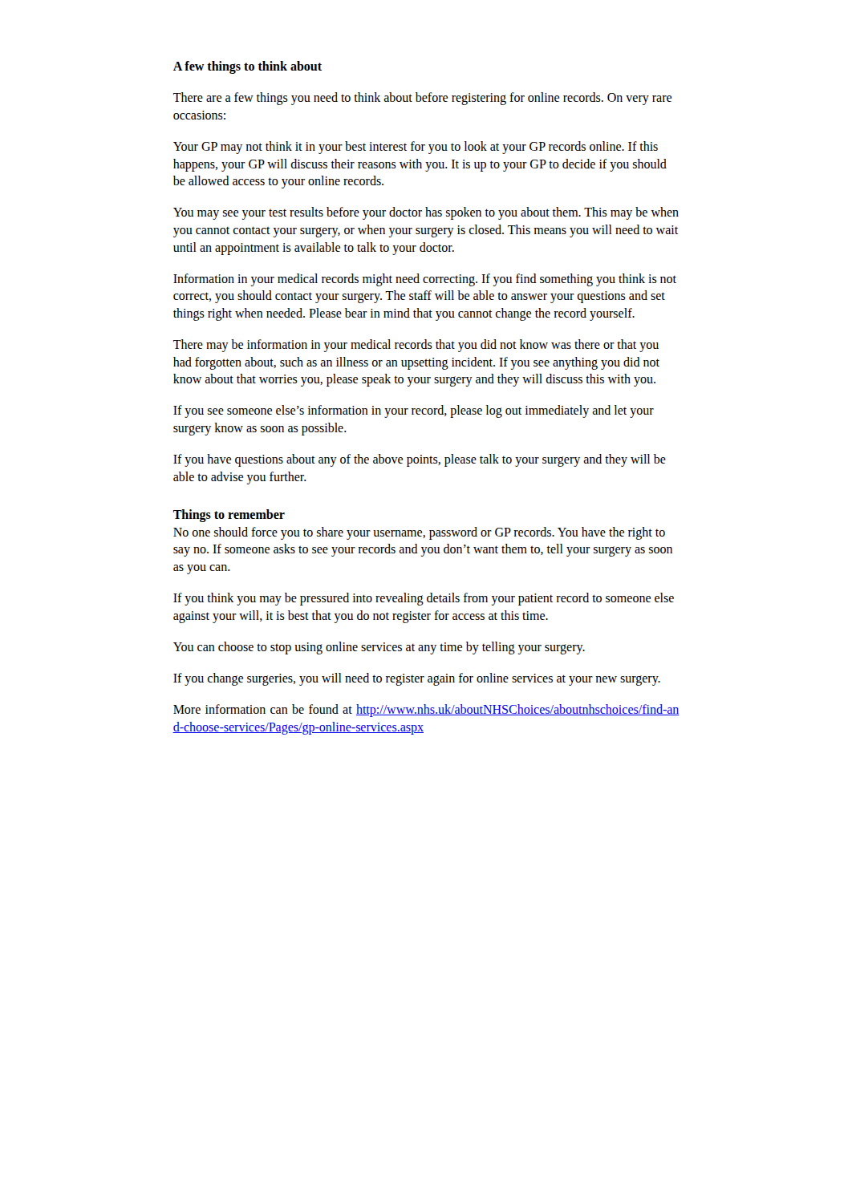A few things to think about
There are a few things you need to think about before registering for online records. On very rare occasions:
Your GP may not think it in your best interest for you to look at your GP records online. If this happens, your GP will discuss their reasons with you. It is up to your GP to decide if you should be allowed access to your online records.
You may see your test results before your doctor has spoken to you about them. This may be when you cannot contact your surgery, or when your surgery is closed. This means you will need to wait until an appointment is available to talk to your doctor.
Information in your medical records might need correcting. If you find something you think is not correct, you should contact your surgery. The staff will be able to answer your questions and set things right when needed. Please bear in mind that you cannot change the record yourself.
There may be information in your medical records that you did not know was there or that you had forgotten about, such as an illness or an upsetting incident. If you see anything you did not know about that worries you, please speak to your surgery and they will discuss this with you.
If you see someone else’s information in your record, please log out immediately and let your surgery know as soon as possible.
If you have questions about any of the above points, please talk to your surgery and they will be able to advise you further.
Things to remember
No one should force you to share your username, password or GP records. You have the right to say no. If someone asks to see your records and you don’t want them to, tell your surgery as soon as you can.
If you think you may be pressured into revealing details from your patient record to someone else against your will, it is best that you do not register for access at this time.
You can choose to stop using online services at any time by telling your surgery.
If you change surgeries, you will need to register again for online services at your new surgery.
More information can be found at http://www.nhs.uk/aboutNHSChoices/aboutnhschoices/find-and-choose-services/Pages/gp-online-services.aspx